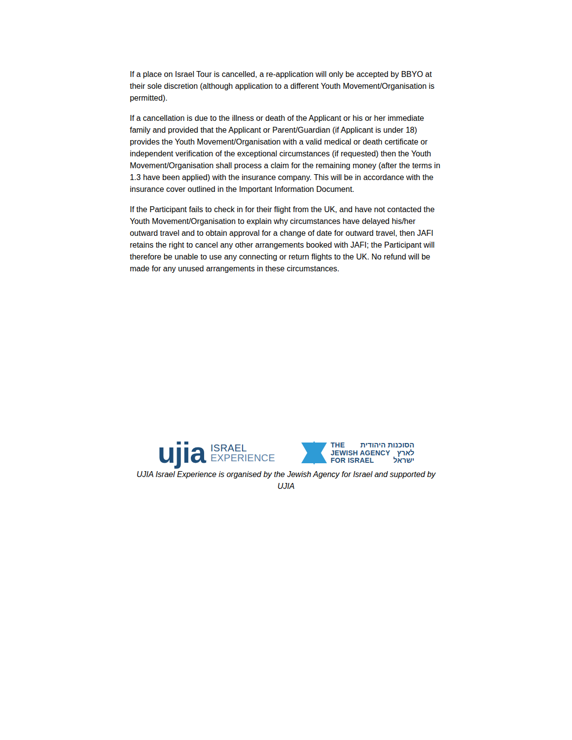If a place on Israel Tour is cancelled, a re-application will only be accepted by BBYO at their sole discretion (although application to a different Youth Movement/Organisation is permitted).
If a cancellation is due to the illness or death of the Applicant or his or her immediate family and provided that the Applicant or Parent/Guardian (if Applicant is under 18) provides the Youth Movement/Organisation with a valid medical or death certificate or independent verification of the exceptional circumstances (if requested) then the Youth Movement/Organisation shall process a claim for the remaining money (after the terms in 1.3 have been applied) with the insurance company. This will be in accordance with the insurance cover outlined in the Important Information Document.
If the Participant fails to check in for their flight from the UK, and have not contacted the Youth Movement/Organisation to explain why circumstances have delayed his/her outward travel and to obtain approval for a change of date for outward travel, then JAFI retains the right to cancel any other arrangements booked with JAFI; the Participant will therefore be unable to use any connecting or return flights to the UK. No refund will be made for any unused arrangements in these circumstances.
ujia
ISRAEL
EXPERIENCE
THE הסוכנות היהודית
JEWISH AGENCY לארץ
FOR ISRAEL ישראל
UJIA Israel Experience is organised by the Jewish Agency for Israel and supported by UJIA